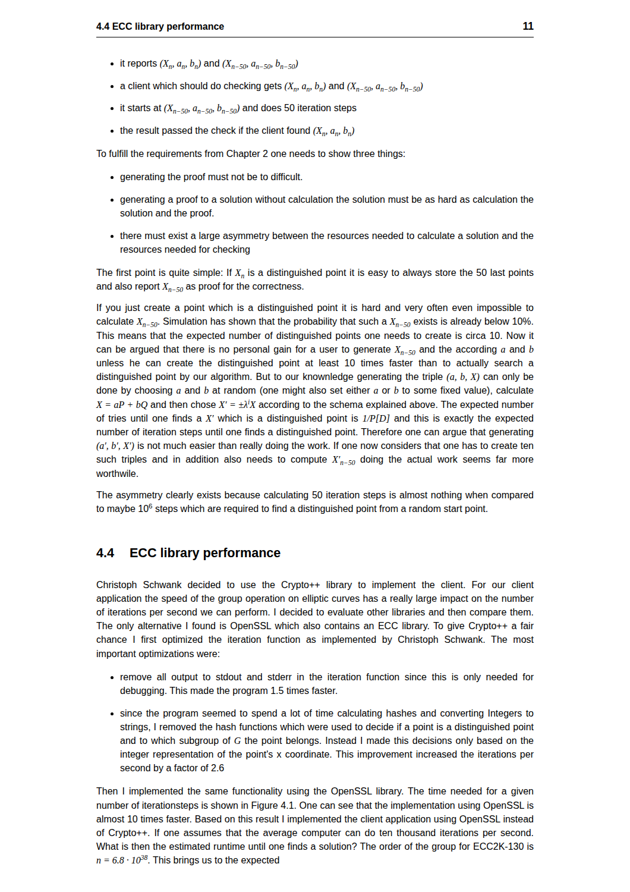4.4 ECC library performance 11
it reports (Xn, an, bn) and (Xn−50, an−50, bn−50)
a client which should do checking gets (Xn, an, bn) and (Xn−50, an−50, bn−50)
it starts at (Xn−50, an−50, bn−50) and does 50 iteration steps
the result passed the check if the client found (Xn, an, bn)
To fulfill the requirements from Chapter 2 one needs to show three things:
generating the proof must not be to difficult.
generating a proof to a solution without calculation the solution must be as hard as calculation the solution and the proof.
there must exist a large asymmetry between the resources needed to calculate a solution and the resources needed for checking
The first point is quite simple: If Xn is a distinguished point it is easy to always store the 50 last points and also report Xn−50 as proof for the correctness.
If you just create a point which is a distinguished point it is hard and very often even impossible to calculate Xn−50. Simulation has shown that the probability that such a Xn−50 exists is already below 10%. This means that the expected number of distinguished points one needs to create is circa 10. Now it can be argued that there is no personal gain for a user to generate Xn−50 and the according a and b unless he can create the distinguished point at least 10 times faster than to actually search a distinguished point by our algorithm. But to our knownledge generating the triple (a, b, X) can only be done by choosing a and b at random (one might also set either a or b to some fixed value), calculate X = aP + bQ and then chose X′ = ±λiX according to the schema explained above. The expected number of tries until one finds a X′ which is a distinguished point is 1/P[D] and this is exactly the expected number of iteration steps until one finds a distinguished point. Therefore one can argue that generating (a′, b′, X′) is not much easier than really doing the work. If one now considers that one has to create ten such triples and in addition also needs to compute X′n−50 doing the actual work seems far more worthwile.
The asymmetry clearly exists because calculating 50 iteration steps is almost nothing when compared to maybe 106 steps which are required to find a distinguished point from a random start point.
4.4 ECC library performance
Christoph Schwank decided to use the Crypto++ library to implement the client. For our client application the speed of the group operation on elliptic curves has a really large impact on the number of iterations per second we can perform. I decided to evaluate other libraries and then compare them. The only alternative I found is OpenSSL which also contains an ECC library. To give Crypto++ a fair chance I first optimized the iteration function as implemented by Christoph Schwank. The most important optimizations were:
remove all output to stdout and stderr in the iteration function since this is only needed for debugging. This made the program 1.5 times faster.
since the program seemed to spend a lot of time calculating hashes and converting Integers to strings, I removed the hash functions which were used to decide if a point is a distinguished point and to which subgroup of G the point belongs. Instead I made this decisions only based on the integer representation of the point's x coordinate. This improvement increased the iterations per second by a factor of 2.6
Then I implemented the same functionality using the OpenSSL library. The time needed for a given number of iterationsteps is shown in Figure 4.1. One can see that the implementation using OpenSSL is almost 10 times faster. Based on this result I implemented the client application using OpenSSL instead of Crypto++. If one assumes that the average computer can do ten thousand iterations per second. What is then the estimated runtime until one finds a solution? The order of the group for ECC2K-130 is n = 6.8 · 1038. This brings us to the expected